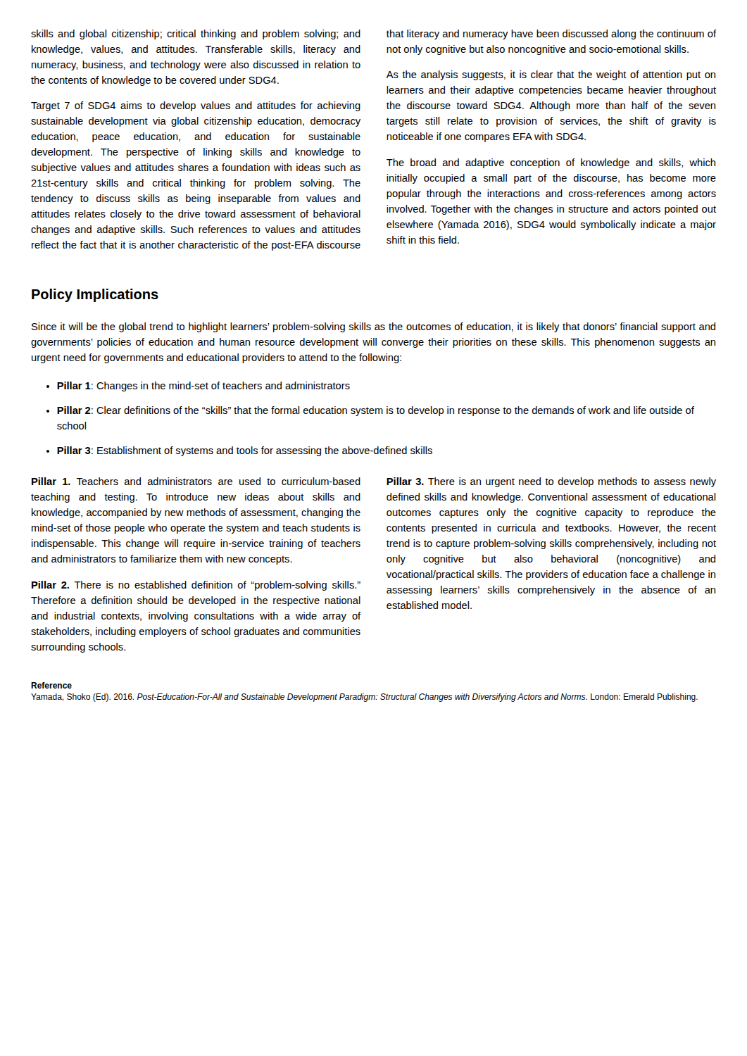skills and global citizenship; critical thinking and problem solving; and knowledge, values, and attitudes. Transferable skills, literacy and numeracy, business, and technology were also discussed in relation to the contents of knowledge to be covered under SDG4.
Target 7 of SDG4 aims to develop values and attitudes for achieving sustainable development via global citizenship education, democracy education, peace education, and education for sustainable development. The perspective of linking skills and knowledge to subjective values and attitudes shares a foundation with ideas such as 21st-century skills and critical thinking for problem solving. The tendency to discuss skills as being inseparable from values and attitudes relates closely to the drive toward assessment of behavioral changes and adaptive skills. Such references to values and attitudes reflect the fact that it is another characteristic of the post-EFA discourse that literacy and numeracy have been discussed along the continuum of not only cognitive but also noncognitive and socio-emotional skills.
As the analysis suggests, it is clear that the weight of attention put on learners and their adaptive competencies became heavier throughout the discourse toward SDG4. Although more than half of the seven targets still relate to provision of services, the shift of gravity is noticeable if one compares EFA with SDG4.
The broad and adaptive conception of knowledge and skills, which initially occupied a small part of the discourse, has become more popular through the interactions and cross-references among actors involved. Together with the changes in structure and actors pointed out elsewhere (Yamada 2016), SDG4 would symbolically indicate a major shift in this field.
Policy Implications
Since it will be the global trend to highlight learners’ problem-solving skills as the outcomes of education, it is likely that donors’ financial support and governments’ policies of education and human resource development will converge their priorities on these skills. This phenomenon suggests an urgent need for governments and educational providers to attend to the following:
Pillar 1: Changes in the mind-set of teachers and administrators
Pillar 2: Clear definitions of the “skills” that the formal education system is to develop in response to the demands of work and life outside of school
Pillar 3: Establishment of systems and tools for assessing the above-defined skills
Pillar 1. Teachers and administrators are used to curriculum-based teaching and testing. To introduce new ideas about skills and knowledge, accompanied by new methods of assessment, changing the mind-set of those people who operate the system and teach students is indispensable. This change will require in-service training of teachers and administrators to familiarize them with new concepts.
Pillar 2. There is no established definition of “problem-solving skills.” Therefore a definition should be developed in the respective national and industrial contexts, involving consultations with a wide array of stakeholders, including employers of school graduates and communities surrounding schools.
Pillar 3. There is an urgent need to develop methods to assess newly defined skills and knowledge. Conventional assessment of educational outcomes captures only the cognitive capacity to reproduce the contents presented in curricula and textbooks. However, the recent trend is to capture problem-solving skills comprehensively, including not only cognitive but also behavioral (noncognitive) and vocational/practical skills. The providers of education face a challenge in assessing learners’ skills comprehensively in the absence of an established model.
Reference
Yamada, Shoko (Ed). 2016. Post-Education-For-All and Sustainable Development Paradigm: Structural Changes with Diversifying Actors and Norms. London: Emerald Publishing.